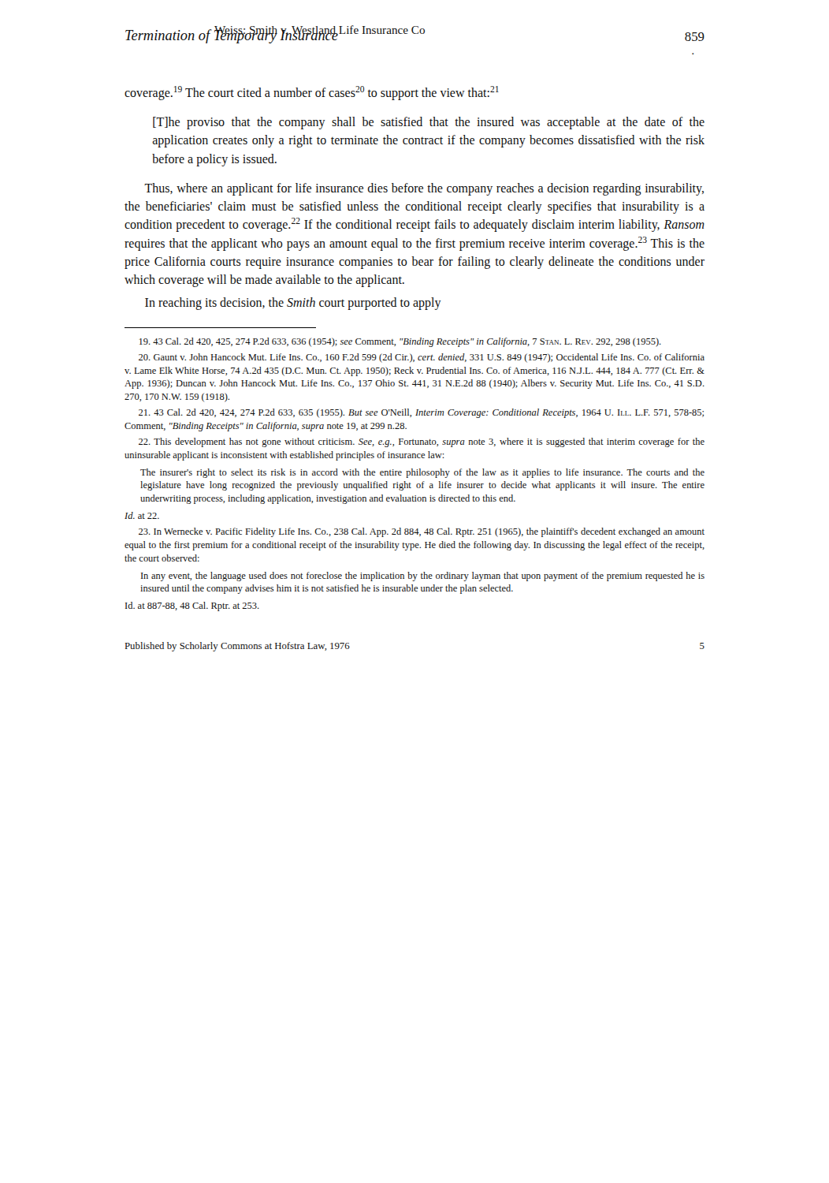Termination of Temporary Insurance Weiss: Smith v. Westland Life Insurance Co 859 .
coverage.19 The court cited a number of cases20 to support the view that:21
[T]he proviso that the company shall be satisfied that the insured was acceptable at the date of the application creates only a right to terminate the contract if the company becomes dissatisfied with the risk before a policy is issued.
Thus, where an applicant for life insurance dies before the company reaches a decision regarding insurability, the beneficiaries' claim must be satisfied unless the conditional receipt clearly specifies that insurability is a condition precedent to coverage.22 If the conditional receipt fails to adequately disclaim interim liability, Ransom requires that the applicant who pays an amount equal to the first premium receive interim coverage.23 This is the price California courts require insurance companies to bear for failing to clearly delineate the conditions under which coverage will be made available to the applicant.
In reaching its decision, the Smith court purported to apply
19. 43 Cal. 2d 420, 425, 274 P.2d 633, 636 (1954); see Comment, "Binding Receipts" in California, 7 Stan. L. Rev. 292, 298 (1955).
20. Gaunt v. John Hancock Mut. Life Ins. Co., 160 F.2d 599 (2d Cir.), cert. denied, 331 U.S. 849 (1947); Occidental Life Ins. Co. of California v. Lame Elk White Horse, 74 A.2d 435 (D.C. Mun. Ct. App. 1950); Reck v. Prudential Ins. Co. of America, 116 N.J.L. 444, 184 A. 777 (Ct. Err. & App. 1936); Duncan v. John Hancock Mut. Life Ins. Co., 137 Ohio St. 441, 31 N.E.2d 88 (1940); Albers v. Security Mut. Life Ins. Co., 41 S.D. 270, 170 N.W. 159 (1918).
21. 43 Cal. 2d 420, 424, 274 P.2d 633, 635 (1955). But see O'Neill, Interim Coverage: Conditional Receipts, 1964 U. Ill. L.F. 571, 578-85; Comment, "Binding Receipts" in California, supra note 19, at 299 n.28.
22. This development has not gone without criticism. See, e.g., Fortunato, supra note 3, where it is suggested that interim coverage for the uninsurable applicant is inconsistent with established principles of insurance law:
The insurer's right to select its risk is in accord with the entire philosophy of the law as it applies to life insurance. The courts and the legislature have long recognized the previously unqualified right of a life insurer to decide what applicants it will insure. The entire underwriting process, including application, investigation and evaluation is directed to this end.
Id. at 22.
23. In Wernecke v. Pacific Fidelity Life Ins. Co., 238 Cal. App. 2d 884, 48 Cal. Rptr. 251 (1965), the plaintiff's decedent exchanged an amount equal to the first premium for a conditional receipt of the insurability type. He died the following day. In discussing the legal effect of the receipt, the court observed:
In any event, the language used does not foreclose the implication by the ordinary layman that upon payment of the premium requested he is insured until the company advises him it is not satisfied he is insurable under the plan selected.
Id. at 887-88, 48 Cal. Rptr. at 253.
Published by Scholarly Commons at Hofstra Law, 1976 5